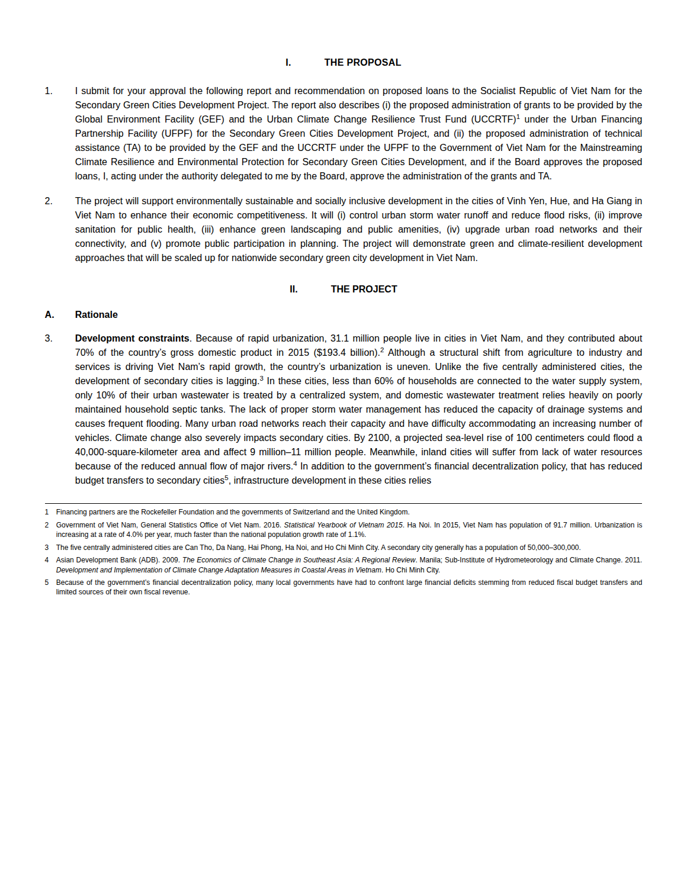I. THE PROPOSAL
1. I submit for your approval the following report and recommendation on proposed loans to the Socialist Republic of Viet Nam for the Secondary Green Cities Development Project. The report also describes (i) the proposed administration of grants to be provided by the Global Environment Facility (GEF) and the Urban Climate Change Resilience Trust Fund (UCCRTF)1 under the Urban Financing Partnership Facility (UFPF) for the Secondary Green Cities Development Project, and (ii) the proposed administration of technical assistance (TA) to be provided by the GEF and the UCCRTF under the UFPF to the Government of Viet Nam for the Mainstreaming Climate Resilience and Environmental Protection for Secondary Green Cities Development, and if the Board approves the proposed loans, I, acting under the authority delegated to me by the Board, approve the administration of the grants and TA.
2. The project will support environmentally sustainable and socially inclusive development in the cities of Vinh Yen, Hue, and Ha Giang in Viet Nam to enhance their economic competitiveness. It will (i) control urban storm water runoff and reduce flood risks, (ii) improve sanitation for public health, (iii) enhance green landscaping and public amenities, (iv) upgrade urban road networks and their connectivity, and (v) promote public participation in planning. The project will demonstrate green and climate-resilient development approaches that will be scaled up for nationwide secondary green city development in Viet Nam.
II. THE PROJECT
A. Rationale
3. Development constraints. Because of rapid urbanization, 31.1 million people live in cities in Viet Nam, and they contributed about 70% of the country’s gross domestic product in 2015 ($193.4 billion).2 Although a structural shift from agriculture to industry and services is driving Viet Nam’s rapid growth, the country’s urbanization is uneven. Unlike the five centrally administered cities, the development of secondary cities is lagging.3 In these cities, less than 60% of households are connected to the water supply system, only 10% of their urban wastewater is treated by a centralized system, and domestic wastewater treatment relies heavily on poorly maintained household septic tanks. The lack of proper storm water management has reduced the capacity of drainage systems and causes frequent flooding. Many urban road networks reach their capacity and have difficulty accommodating an increasing number of vehicles. Climate change also severely impacts secondary cities. By 2100, a projected sea-level rise of 100 centimeters could flood a 40,000-square-kilometer area and affect 9 million–11 million people. Meanwhile, inland cities will suffer from lack of water resources because of the reduced annual flow of major rivers.4 In addition to the government’s financial decentralization policy, that has reduced budget transfers to secondary cities5, infrastructure development in these cities relies
1 Financing partners are the Rockefeller Foundation and the governments of Switzerland and the United Kingdom.
2 Government of Viet Nam, General Statistics Office of Viet Nam. 2016. Statistical Yearbook of Vietnam 2015. Ha Noi. In 2015, Viet Nam has population of 91.7 million. Urbanization is increasing at a rate of 4.0% per year, much faster than the national population growth rate of 1.1%.
3 The five centrally administered cities are Can Tho, Da Nang, Hai Phong, Ha Noi, and Ho Chi Minh City. A secondary city generally has a population of 50,000–300,000.
4 Asian Development Bank (ADB). 2009. The Economics of Climate Change in Southeast Asia: A Regional Review. Manila; Sub-Institute of Hydrometeorology and Climate Change. 2011. Development and Implementation of Climate Change Adaptation Measures in Coastal Areas in Vietnam. Ho Chi Minh City.
5 Because of the government’s financial decentralization policy, many local governments have had to confront large financial deficits stemming from reduced fiscal budget transfers and limited sources of their own fiscal revenue.